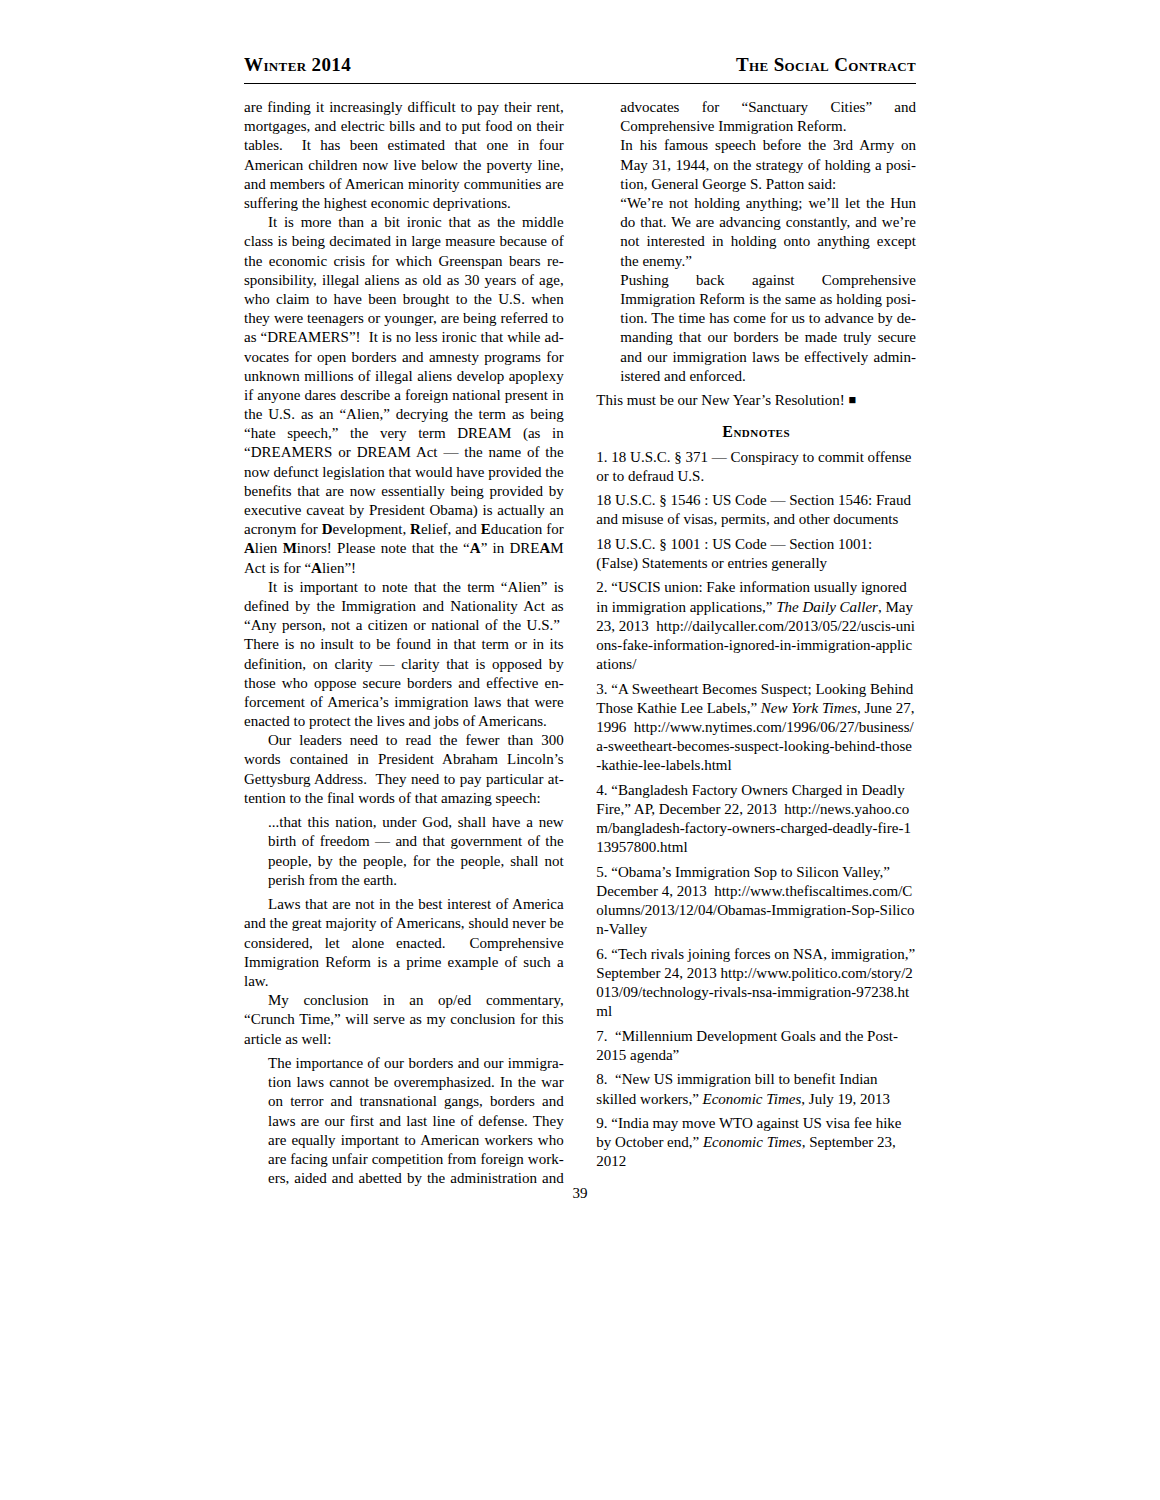Winter 2014 The Social Contract
are finding it increasingly difficult to pay their rent, mortgages, and electric bills and to put food on their tables. It has been estimated that one in four American children now live below the poverty line, and members of American minority communities are suffering the highest economic deprivations.
It is more than a bit ironic that as the middle class is being decimated in large measure because of the economic crisis for which Greenspan bears responsibility, illegal aliens as old as 30 years of age, who claim to have been brought to the U.S. when they were teenagers or younger, are being referred to as “DREAMERS”! It is no less ironic that while advocates for open borders and amnesty programs for unknown millions of illegal aliens develop apoplexy if anyone dares describe a foreign national present in the U.S. as an “Alien,” decrying the term as being “hate speech,” the very term DREAM (as in “DREAMERS or DREAM Act — the name of the now defunct legislation that would have provided the benefits that are now essentially being provided by executive caveat by President Obama) is actually an acronym for Development, Relief, and Education for Alien Minors! Please note that the “A” in DREAM Act is for “Alien”!
It is important to note that the term “Alien” is defined by the Immigration and Nationality Act as “Any person, not a citizen or national of the U.S.” There is no insult to be found in that term or in its definition, on clarity — clarity that is opposed by those who oppose secure borders and effective enforcement of America’s immigration laws that were enacted to protect the lives and jobs of Americans.
Our leaders need to read the fewer than 300 words contained in President Abraham Lincoln’s Gettysburg Address. They need to pay particular attention to the final words of that amazing speech:
...that this nation, under God, shall have a new birth of freedom — and that government of the people, by the people, for the people, shall not perish from the earth.
Laws that are not in the best interest of America and the great majority of Americans, should never be considered, let alone enacted. Comprehensive Immigration Reform is a prime example of such a law.
My conclusion in an op/ed commentary, “Crunch Time,” will serve as my conclusion for this article as well:
The importance of our borders and our immigration laws cannot be overemphasized. In the war on terror and transnational gangs, borders and laws are our first and last line of defense. They are equally important to American workers who are facing unfair competition from foreign workers, aided and abetted by the administration and advocates for “Sanctuary Cities” and Comprehensive Immigration Reform.
In his famous speech before the 3rd Army on May 31, 1944, on the strategy of holding a position, General George S. Patton said:
“We’re not holding anything; we’ll let the Hun do that. We are advancing constantly, and we’re not interested in holding onto anything except the enemy.”
Pushing back against Comprehensive Immigration Reform is the same as holding position. The time has come for us to advance by demanding that our borders be made truly secure and our immigration laws be effectively administered and enforced.
This must be our New Year’s Resolution! ■
Endnotes
1. 18 U.S.C. § 371 — Conspiracy to commit offense or to defraud U.S.
18 U.S.C. § 1546 : US Code — Section 1546: Fraud and misuse of visas, permits, and other documents
18 U.S.C. § 1001 : US Code — Section 1001: (False) Statements or entries generally
2. “USCIS union: Fake information usually ignored in immigration applications,” The Daily Caller, May 23, 2013 http://dailycaller.com/2013/05/22/uscis-unions-fake-information-ignored-in-immigration-applications/
3. “A Sweetheart Becomes Suspect; Looking Behind Those Kathie Lee Labels,” New York Times, June 27, 1996 http://www.nytimes.com/1996/06/27/business/a-sweetheart-becomes-suspect-looking-behind-those-kathie-lee-labels.html
4. “Bangladesh Factory Owners Charged in Deadly Fire,” AP, December 22, 2013 http://news.yahoo.com/bangladesh-factory-owners-charged-deadly-fire-113957800.html
5. “Obama’s Immigration Sop to Silicon Valley,” December 4, 2013 http://www.thefiscaltimes.com/Columns/2013/12/04/Obamas-Immigration-Sop-Silicon-Valley
6. “Tech rivals joining forces on NSA, immigration,” September 24, 2013 http://www.politico.com/story/2013/09/technology-rivals-nsa-immigration-97238.html
7. “Millennium Development Goals and the Post-2015 agenda”
8. “New US immigration bill to benefit Indian skilled workers,” Economic Times, July 19, 2013
9. “India may move WTO against US visa fee hike by October end,” Economic Times, September 23, 2012
39